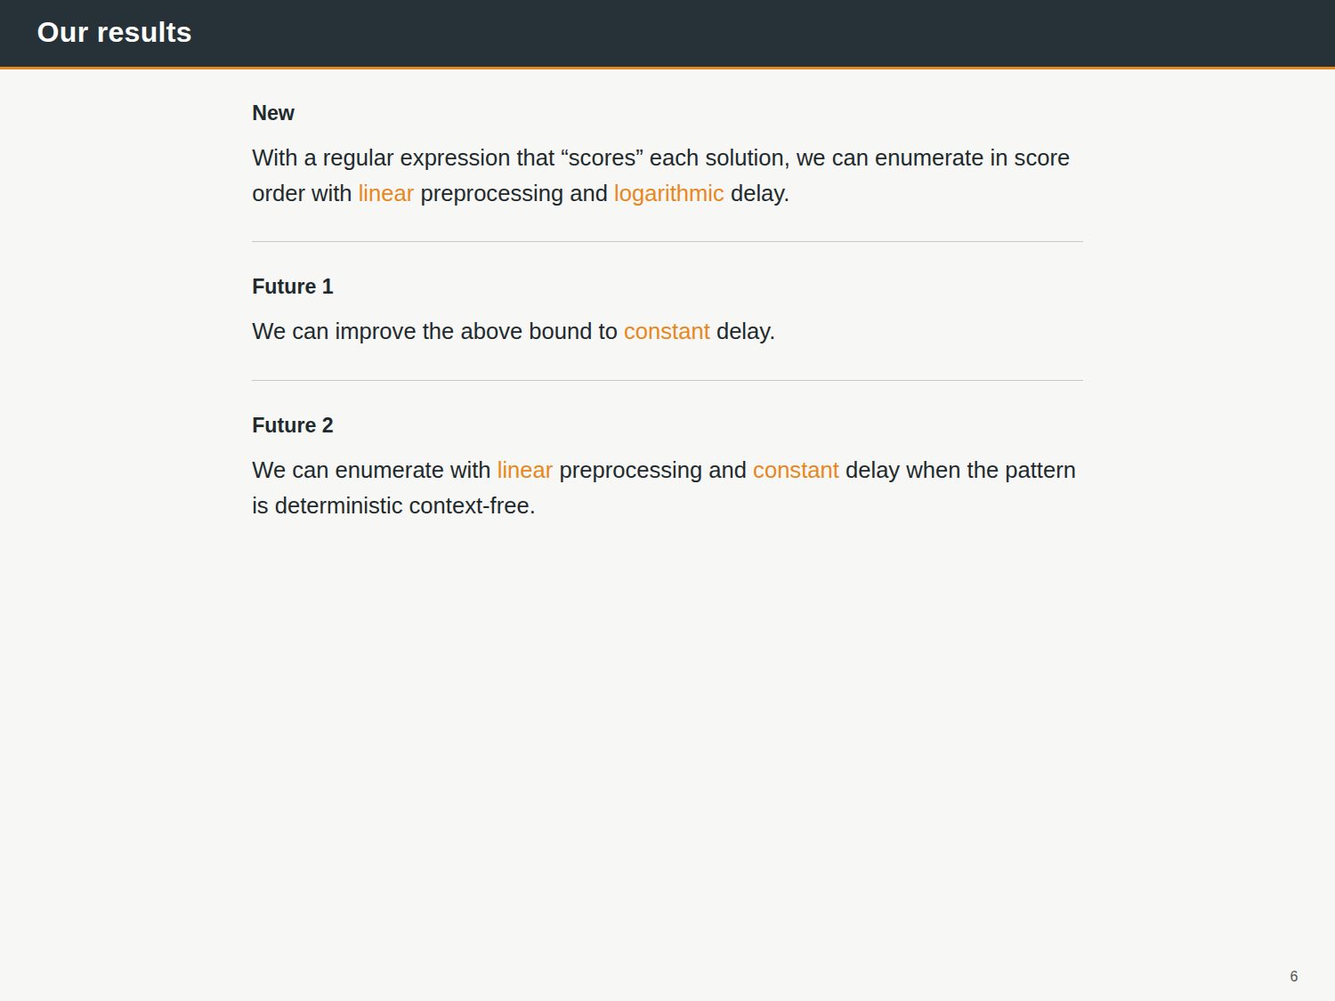Our results
New
With a regular expression that “scores” each solution, we can enumerate in score order with linear preprocessing and logarithmic delay.
Future 1
We can improve the above bound to constant delay.
Future 2
We can enumerate with linear preprocessing and constant delay when the pattern is deterministic context-free.
6